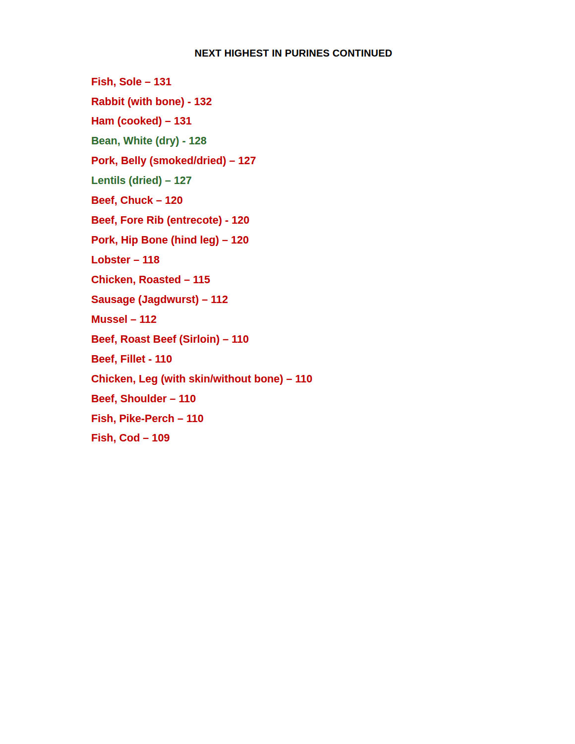NEXT HIGHEST IN PURINES CONTINUED
Fish, Sole – 131
Rabbit (with bone) - 132
Ham (cooked) – 131
Bean, White (dry) - 128
Pork, Belly (smoked/dried) – 127
Lentils (dried) – 127
Beef, Chuck – 120
Beef, Fore Rib (entrecote) - 120
Pork, Hip Bone (hind leg) – 120
Lobster – 118
Chicken, Roasted – 115
Sausage (Jagdwurst) – 112
Mussel – 112
Beef, Roast Beef (Sirloin) – 110
Beef, Fillet - 110
Chicken, Leg (with skin/without bone) – 110
Beef, Shoulder – 110
Fish, Pike-Perch – 110
Fish, Cod – 109